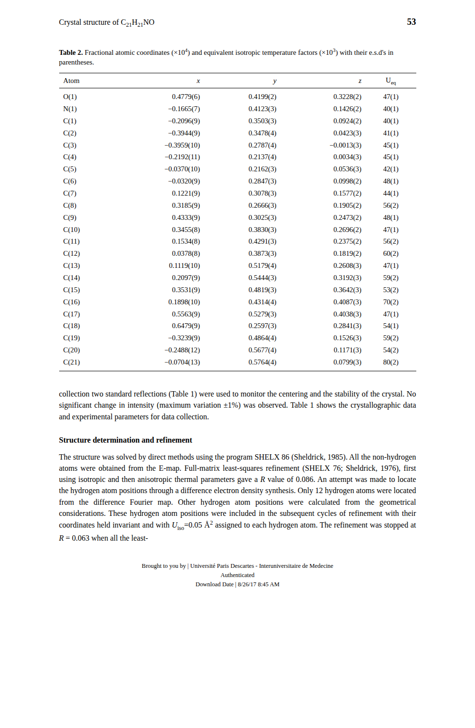Crystal structure of C21H21NO
53
Table 2. Fractional atomic coordinates (×104) and equivalent isotropic temperature factors (×103) with their e.s.d's in parentheses.
| Atom | x | y | z | U eq |
| --- | --- | --- | --- | --- |
| O(1) | 0.4779(6) | 0.4199(2) | 0.3228(2) | 47(1) |
| N(1) | −0.1665(7) | 0.4123(3) | 0.1426(2) | 40(1) |
| C(1) | −0.2096(9) | 0.3503(3) | 0.0924(2) | 40(1) |
| C(2) | −0.3944(9) | 0.3478(4) | 0.0423(3) | 41(1) |
| C(3) | −0.3959(10) | 0.2787(4) | −0.0013(3) | 45(1) |
| C(4) | −0.2192(11) | 0.2137(4) | 0.0034(3) | 45(1) |
| C(5) | −0.0370(10) | 0.2162(3) | 0.0536(3) | 42(1) |
| C(6) | −0.0320(9) | 0.2847(3) | 0.0998(2) | 48(1) |
| C(7) | 0.1221(9) | 0.3078(3) | 0.1577(2) | 44(1) |
| C(8) | 0.3185(9) | 0.2666(3) | 0.1905(2) | 56(2) |
| C(9) | 0.4333(9) | 0.3025(3) | 0.2473(2) | 48(1) |
| C(10) | 0.3455(8) | 0.3830(3) | 0.2696(2) | 47(1) |
| C(11) | 0.1534(8) | 0.4291(3) | 0.2375(2) | 56(2) |
| C(12) | 0.0378(8) | 0.3873(3) | 0.1819(2) | 60(2) |
| C(13) | 0.1119(10) | 0.5179(4) | 0.2608(3) | 47(1) |
| C(14) | 0.2097(9) | 0.5444(3) | 0.3192(3) | 59(2) |
| C(15) | 0.3531(9) | 0.4819(3) | 0.3642(3) | 53(2) |
| C(16) | 0.1898(10) | 0.4314(4) | 0.4087(3) | 70(2) |
| C(17) | 0.5563(9) | 0.5279(3) | 0.4038(3) | 47(1) |
| C(18) | 0.6479(9) | 0.2597(3) | 0.2841(3) | 54(1) |
| C(19) | −0.3239(9) | 0.4864(4) | 0.1526(3) | 59(2) |
| C(20) | −0.2488(12) | 0.5677(4) | 0.1171(3) | 54(2) |
| C(21) | −0.0704(13) | 0.5764(4) | 0.0799(3) | 80(2) |
collection two standard reflections (Table 1) were used to monitor the centering and the stability of the crystal. No significant change in intensity (maximum variation ±1%) was observed. Table 1 shows the crystallographic data and experimental parameters for data collection.
Structure determination and refinement
The structure was solved by direct methods using the program SHELX 86 (Sheldrick, 1985). All the non-hydrogen atoms were obtained from the E-map. Full-matrix least-squares refinement (SHELX 76; Sheldrick, 1976), first using isotropic and then anisotropic thermal parameters gave a R value of 0.086. An attempt was made to locate the hydrogen atom positions through a difference electron density synthesis. Only 12 hydrogen atoms were located from the difference Fourier map. Other hydrogen atom positions were calculated from the geometrical considerations. These hydrogen atom positions were included in the subsequent cycles of refinement with their coordinates held invariant and with Uiso=0.05 Å2 assigned to each hydrogen atom. The refinement was stopped at R = 0.063 when all the least-
Brought to you by | Université Paris Descartes - Interuniversitaire de Medecine
Authenticated
Download Date | 8/26/17 8:45 AM